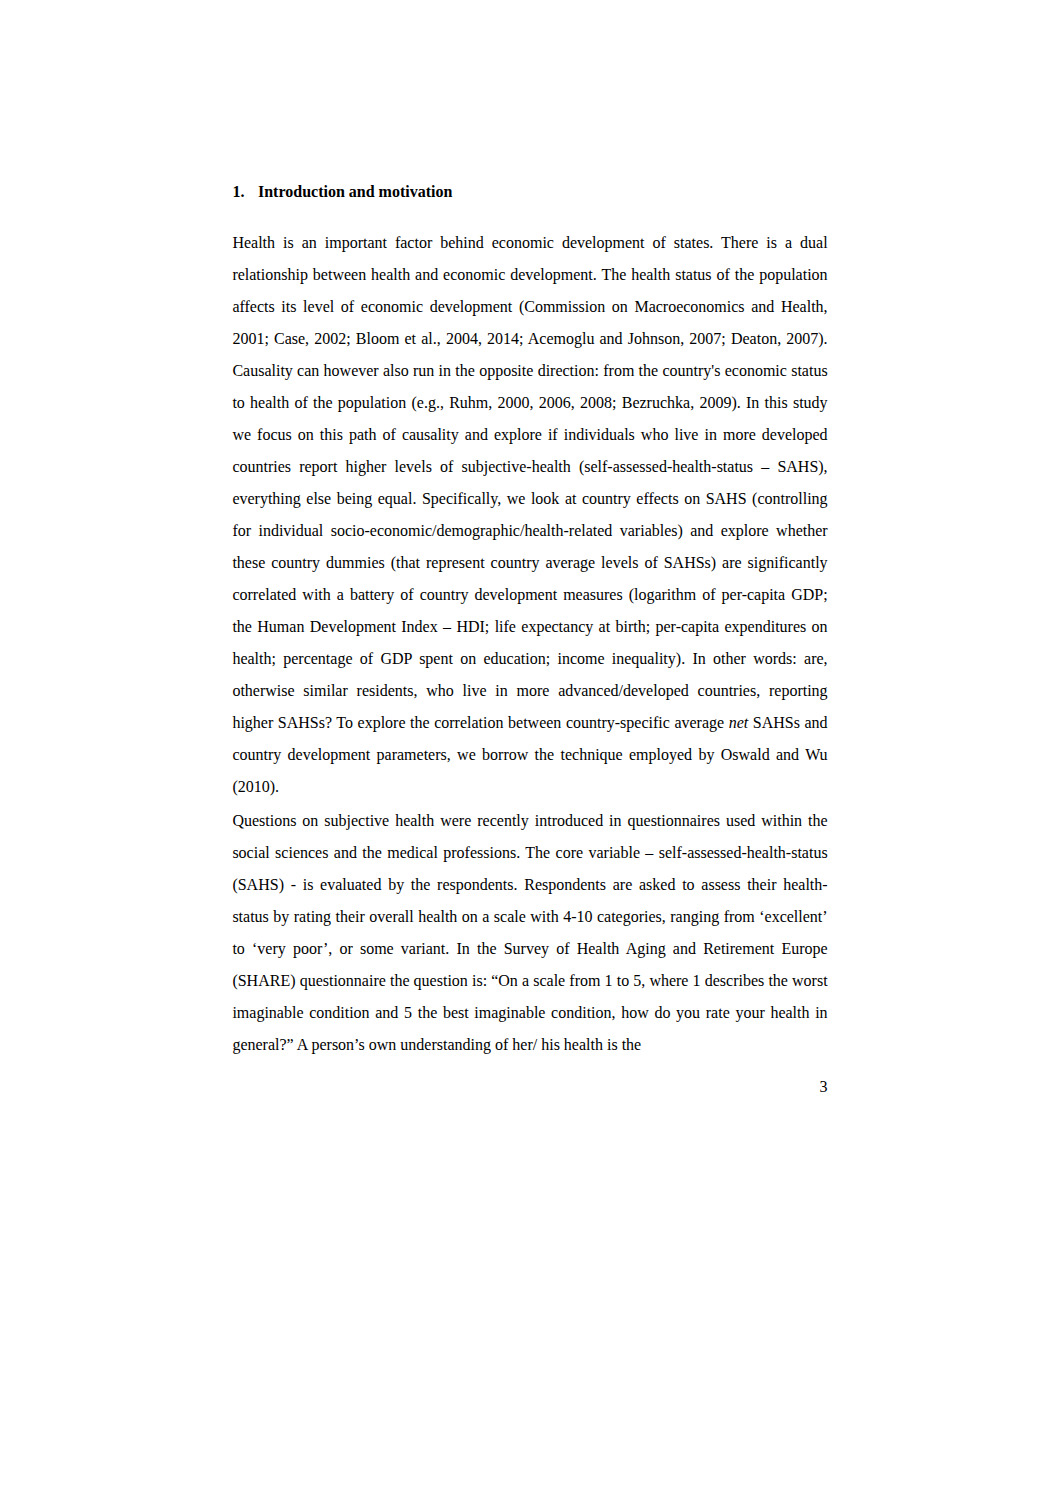1. Introduction and motivation
Health is an important factor behind economic development of states. There is a dual relationship between health and economic development. The health status of the population affects its level of economic development (Commission on Macroeconomics and Health, 2001; Case, 2002; Bloom et al., 2004, 2014; Acemoglu and Johnson, 2007; Deaton, 2007). Causality can however also run in the opposite direction: from the country's economic status to health of the population (e.g., Ruhm, 2000, 2006, 2008; Bezruchka, 2009). In this study we focus on this path of causality and explore if individuals who live in more developed countries report higher levels of subjective-health (self-assessed-health-status – SAHS), everything else being equal. Specifically, we look at country effects on SAHS (controlling for individual socio-economic/demographic/health-related variables) and explore whether these country dummies (that represent country average levels of SAHSs) are significantly correlated with a battery of country development measures (logarithm of per-capita GDP; the Human Development Index – HDI; life expectancy at birth; per-capita expenditures on health; percentage of GDP spent on education; income inequality). In other words: are, otherwise similar residents, who live in more advanced/developed countries, reporting higher SAHSs? To explore the correlation between country-specific average net SAHSs and country development parameters, we borrow the technique employed by Oswald and Wu (2010).
Questions on subjective health were recently introduced in questionnaires used within the social sciences and the medical professions. The core variable – self-assessed-health-status (SAHS) - is evaluated by the respondents. Respondents are asked to assess their health-status by rating their overall health on a scale with 4-10 categories, ranging from ‘excellent’ to ‘very poor’, or some variant. In the Survey of Health Aging and Retirement Europe (SHARE) questionnaire the question is: “On a scale from 1 to 5, where 1 describes the worst imaginable condition and 5 the best imaginable condition, how do you rate your health in general?” A person’s own understanding of her/ his health is the
3